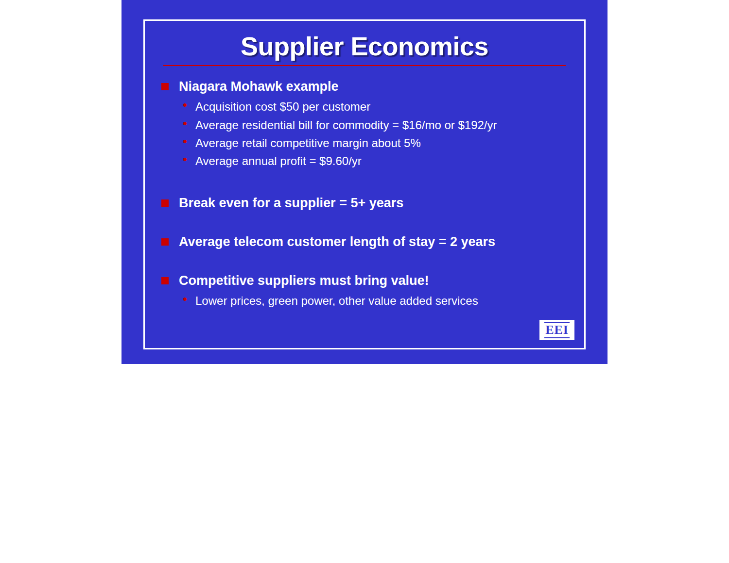Supplier Economics
Niagara Mohawk example
•Acquisition cost $50 per customer
•Average residential bill for commodity = $16/mo or $192/yr
•Average retail competitive margin about 5%
•Average annual profit = $9.60/yr
Break even for a supplier = 5+ years
Average telecom customer length of stay = 2 years
Competitive suppliers must bring value!
•Lower prices, green power, other value added services
EEI